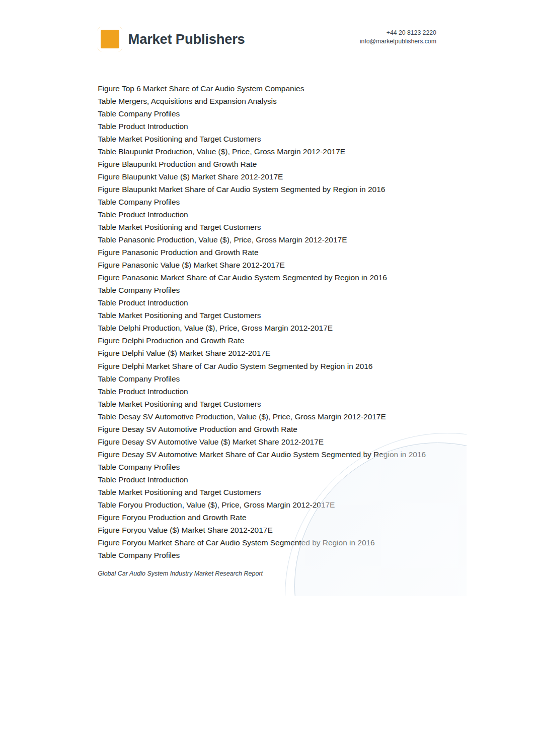Market Publishers
+44 20 8123 2220
info@marketpublishers.com
Figure Top 6 Market Share of Car Audio System Companies
Table Mergers, Acquisitions and Expansion Analysis
Table Company Profiles
Table Product Introduction
Table Market Positioning and Target Customers
Table Blaupunkt Production, Value ($), Price, Gross Margin 2012-2017E
Figure Blaupunkt Production and Growth Rate
Figure Blaupunkt Value ($) Market Share 2012-2017E
Figure Blaupunkt Market Share of Car Audio System Segmented by Region in 2016
Table Company Profiles
Table Product Introduction
Table Market Positioning and Target Customers
Table Panasonic Production, Value ($), Price, Gross Margin 2012-2017E
Figure Panasonic Production and Growth Rate
Figure Panasonic Value ($) Market Share 2012-2017E
Figure Panasonic Market Share of Car Audio System Segmented by Region in 2016
Table Company Profiles
Table Product Introduction
Table Market Positioning and Target Customers
Table Delphi Production, Value ($), Price, Gross Margin 2012-2017E
Figure Delphi Production and Growth Rate
Figure Delphi Value ($) Market Share 2012-2017E
Figure Delphi Market Share of Car Audio System Segmented by Region in 2016
Table Company Profiles
Table Product Introduction
Table Market Positioning and Target Customers
Table Desay SV Automotive Production, Value ($), Price, Gross Margin 2012-2017E
Figure Desay SV Automotive Production and Growth Rate
Figure Desay SV Automotive Value ($) Market Share 2012-2017E
Figure Desay SV Automotive Market Share of Car Audio System Segmented by Region in 2016
Table Company Profiles
Table Product Introduction
Table Market Positioning and Target Customers
Table Foryou Production, Value ($), Price, Gross Margin 2012-2017E
Figure Foryou Production and Growth Rate
Figure Foryou Value ($) Market Share 2012-2017E
Figure Foryou Market Share of Car Audio System Segmented by Region in 2016
Table Company Profiles
Global Car Audio System Industry Market Research Report